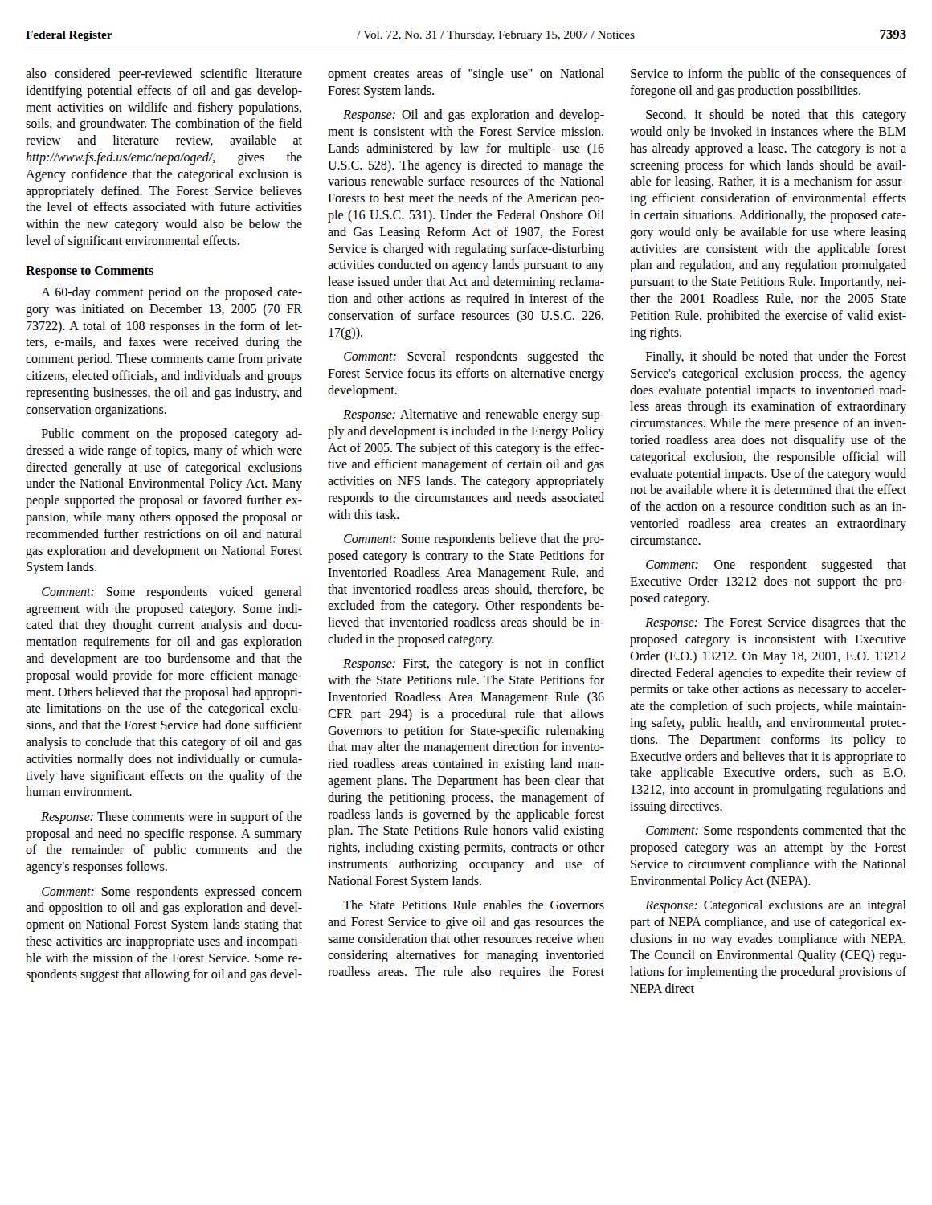Federal Register / Vol. 72, No. 31 / Thursday, February 15, 2007 / Notices 7393
also considered peer-reviewed scientific literature identifying potential effects of oil and gas development activities on wildlife and fishery populations, soils, and groundwater. The combination of the field review and literature review, available at http://www.fs.fed.us/emc/nepa/oged/, gives the Agency confidence that the categorical exclusion is appropriately defined. The Forest Service believes the level of effects associated with future activities within the new category would also be below the level of significant environmental effects.
Response to Comments
A 60-day comment period on the proposed category was initiated on December 13, 2005 (70 FR 73722). A total of 108 responses in the form of letters, e-mails, and faxes were received during the comment period. These comments came from private citizens, elected officials, and individuals and groups representing businesses, the oil and gas industry, and conservation organizations.
Public comment on the proposed category addressed a wide range of topics, many of which were directed generally at use of categorical exclusions under the National Environmental Policy Act. Many people supported the proposal or favored further expansion, while many others opposed the proposal or recommended further restrictions on oil and natural gas exploration and development on National Forest System lands.
Comment: Some respondents voiced general agreement with the proposed category. Some indicated that they thought current analysis and documentation requirements for oil and gas exploration and development are too burdensome and that the proposal would provide for more efficient management. Others believed that the proposal had appropriate limitations on the use of the categorical exclusions, and that the Forest Service had done sufficient analysis to conclude that this category of oil and gas activities normally does not individually or cumulatively have significant effects on the quality of the human environment.
Response: These comments were in support of the proposal and need no specific response. A summary of the remainder of public comments and the agency's responses follows.
Comment: Some respondents expressed concern and opposition to oil and gas exploration and development on National Forest System lands stating that these activities are inappropriate uses and incompatible with the mission of the Forest Service. Some respondents suggest that allowing for oil and gas development creates areas of ''single use'' on National Forest System lands.
Response: Oil and gas exploration and development is consistent with the Forest Service mission. Lands administered by law for multiple- use (16 U.S.C. 528). The agency is directed to manage the various renewable surface resources of the National Forests to best meet the needs of the American people (16 U.S.C. 531). Under the Federal Onshore Oil and Gas Leasing Reform Act of 1987, the Forest Service is charged with regulating surface-disturbing activities conducted on agency lands pursuant to any lease issued under that Act and determining reclamation and other actions as required in interest of the conservation of surface resources (30 U.S.C. 226, 17(g)).
Comment: Several respondents suggested the Forest Service focus its efforts on alternative energy development.
Response: Alternative and renewable energy supply and development is included in the Energy Policy Act of 2005. The subject of this category is the effective and efficient management of certain oil and gas activities on NFS lands. The category appropriately responds to the circumstances and needs associated with this task.
Comment: Some respondents believe that the proposed category is contrary to the State Petitions for Inventoried Roadless Area Management Rule, and that inventoried roadless areas should, therefore, be excluded from the category. Other respondents believed that inventoried roadless areas should be included in the proposed category.
Response: First, the category is not in conflict with the State Petitions rule. The State Petitions for Inventoried Roadless Area Management Rule (36 CFR part 294) is a procedural rule that allows Governors to petition for State-specific rulemaking that may alter the management direction for inventoried roadless areas contained in existing land management plans. The Department has been clear that during the petitioning process, the management of roadless lands is governed by the applicable forest plan. The State Petitions Rule honors valid existing rights, including existing permits, contracts or other instruments authorizing occupancy and use of National Forest System lands.
The State Petitions Rule enables the Governors and Forest Service to give oil and gas resources the same consideration that other resources receive when considering alternatives for managing inventoried roadless areas. The rule also requires the Forest Service to inform the public of the consequences of foregone oil and gas production possibilities.
Second, it should be noted that this category would only be invoked in instances where the BLM has already approved a lease. The category is not a screening process for which lands should be available for leasing. Rather, it is a mechanism for assuring efficient consideration of environmental effects in certain situations. Additionally, the proposed category would only be available for use where leasing activities are consistent with the applicable forest plan and regulation, and any regulation promulgated pursuant to the State Petitions Rule. Importantly, neither the 2001 Roadless Rule, nor the 2005 State Petition Rule, prohibited the exercise of valid existing rights.
Finally, it should be noted that under the Forest Service's categorical exclusion process, the agency does evaluate potential impacts to inventoried roadless areas through its examination of extraordinary circumstances. While the mere presence of an inventoried roadless area does not disqualify use of the categorical exclusion, the responsible official will evaluate potential impacts. Use of the category would not be available where it is determined that the effect of the action on a resource condition such as an inventoried roadless area creates an extraordinary circumstance.
Comment: One respondent suggested that Executive Order 13212 does not support the proposed category.
Response: The Forest Service disagrees that the proposed category is inconsistent with Executive Order (E.O.) 13212. On May 18, 2001, E.O. 13212 directed Federal agencies to expedite their review of permits or take other actions as necessary to accelerate the completion of such projects, while maintaining safety, public health, and environmental protections. The Department conforms its policy to Executive orders and believes that it is appropriate to take applicable Executive orders, such as E.O. 13212, into account in promulgating regulations and issuing directives.
Comment: Some respondents commented that the proposed category was an attempt by the Forest Service to circumvent compliance with the National Environmental Policy Act (NEPA).
Response: Categorical exclusions are an integral part of NEPA compliance, and use of categorical exclusions in no way evades compliance with NEPA. The Council on Environmental Quality (CEQ) regulations for implementing the procedural provisions of NEPA direct